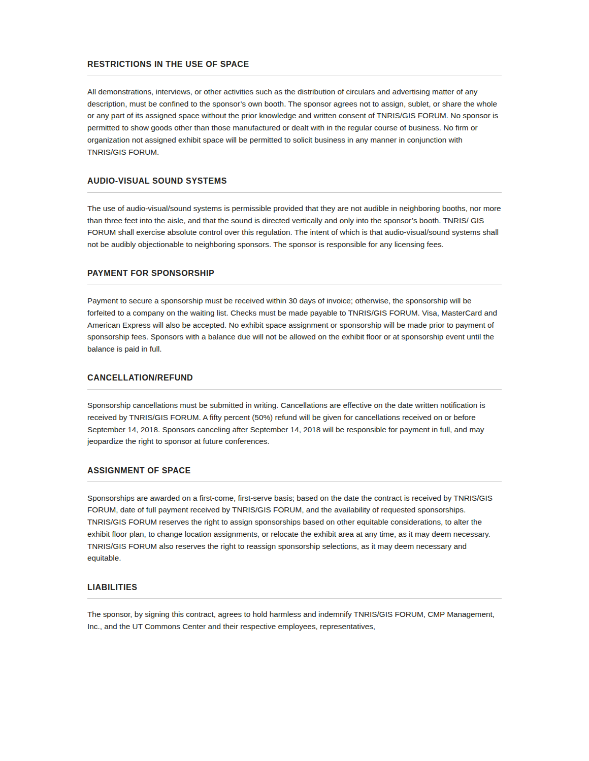Restrictions in the Use of Space
All demonstrations, interviews, or other activities such as the distribution of circulars and advertising matter of any description, must be confined to the sponsor’s own booth. The sponsor agrees not to assign, sublet, or share the whole or any part of its assigned space without the prior knowledge and written consent of TNRIS/GIS FORUM. No sponsor is permitted to show goods other than those manufactured or dealt with in the regular course of business. No firm or organization not assigned exhibit space will be permitted to solicit business in any manner in conjunction with TNRIS/GIS FORUM.
Audio-Visual Sound Systems
The use of audio-visual/sound systems is permissible provided that they are not audible in neighboring booths, nor more than three feet into the aisle, and that the sound is directed vertically and only into the sponsor’s booth. TNRIS/ GIS FORUM shall exercise absolute control over this regulation. The intent of which is that audio-visual/sound systems shall not be audibly objectionable to neighboring sponsors. The sponsor is responsible for any licensing fees.
Payment for Sponsorship
Payment to secure a sponsorship must be received within 30 days of invoice; otherwise, the sponsorship will be forfeited to a company on the waiting list. Checks must be made payable to TNRIS/GIS FORUM. Visa, MasterCard and American Express will also be accepted. No exhibit space assignment or sponsorship will be made prior to payment of sponsorship fees. Sponsors with a balance due will not be allowed on the exhibit floor or at sponsorship event until the balance is paid in full.
Cancellation/Refund
Sponsorship cancellations must be submitted in writing. Cancellations are effective on the date written notification is received by TNRIS/GIS FORUM. A fifty percent (50%) refund will be given for cancellations received on or before September 14, 2018. Sponsors canceling after September 14, 2018 will be responsible for payment in full, and may jeopardize the right to sponsor at future conferences.
Assignment of Space
Sponsorships are awarded on a first-come, first-serve basis; based on the date the contract is received by TNRIS/GIS FORUM, date of full payment received by TNRIS/GIS FORUM, and the availability of requested sponsorships. TNRIS/GIS FORUM reserves the right to assign sponsorships based on other equitable considerations, to alter the exhibit floor plan, to change location assignments, or relocate the exhibit area at any time, as it may deem necessary. TNRIS/GIS FORUM also reserves the right to reassign sponsorship selections, as it may deem necessary and equitable.
Liabilities
The sponsor, by signing this contract, agrees to hold harmless and indemnify TNRIS/GIS FORUM, CMP Management, Inc., and the UT Commons Center and their respective employees, representatives,